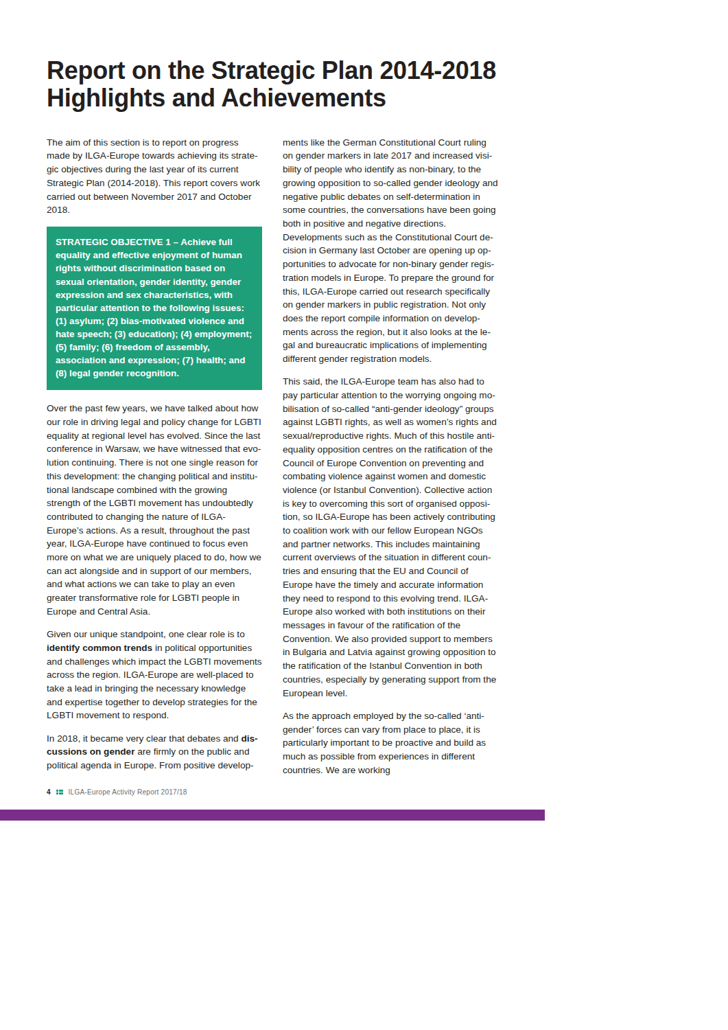Report on the Strategic Plan 2014-2018
Highlights and Achievements
The aim of this section is to report on progress made by ILGA-Europe towards achieving its strategic objectives during the last year of its current Strategic Plan (2014-2018). This report covers work carried out between November 2017 and October 2018.
STRATEGIC OBJECTIVE 1 – Achieve full equality and effective enjoyment of human rights without discrimination based on sexual orientation, gender identity, gender expression and sex characteristics, with particular attention to the following issues: (1) asylum; (2) bias-motivated violence and hate speech; (3) education); (4) employment; (5) family; (6) freedom of assembly, association and expression; (7) health; and (8) legal gender recognition.
Over the past few years, we have talked about how our role in driving legal and policy change for LGBTI equality at regional level has evolved. Since the last conference in Warsaw, we have witnessed that evolution continuing. There is not one single reason for this development: the changing political and institutional landscape combined with the growing strength of the LGBTI movement has undoubtedly contributed to changing the nature of ILGA-Europe’s actions. As a result, throughout the past year, ILGA-Europe have continued to focus even more on what we are uniquely placed to do, how we can act alongside and in support of our members, and what actions we can take to play an even greater transformative role for LGBTI people in Europe and Central Asia.
Given our unique standpoint, one clear role is to identify common trends in political opportunities and challenges which impact the LGBTI movements across the region. ILGA-Europe are well-placed to take a lead in bringing the necessary knowledge and expertise together to develop strategies for the LGBTI movement to respond.
In 2018, it became very clear that debates and discussions on gender are firmly on the public and political agenda in Europe. From positive developments like the German Constitutional Court ruling on gender markers in late 2017 and increased visibility of people who identify as non-binary, to the growing opposition to so-called gender ideology and negative public debates on self-determination in some countries, the conversations have been going both in positive and negative directions. Developments such as the Constitutional Court decision in Germany last October are opening up opportunities to advocate for non-binary gender registration models in Europe. To prepare the ground for this, ILGA-Europe carried out research specifically on gender markers in public registration. Not only does the report compile information on developments across the region, but it also looks at the legal and bureaucratic implications of implementing different gender registration models.
This said, the ILGA-Europe team has also had to pay particular attention to the worrying ongoing mobilisation of so-called “anti-gender ideology” groups against LGBTI rights, as well as women’s rights and sexual/reproductive rights. Much of this hostile anti-equality opposition centres on the ratification of the Council of Europe Convention on preventing and combating violence against women and domestic violence (or Istanbul Convention). Collective action is key to overcoming this sort of organised opposition, so ILGA-Europe has been actively contributing to coalition work with our fellow European NGOs and partner networks. This includes maintaining current overviews of the situation in different countries and ensuring that the EU and Council of Europe have the timely and accurate information they need to respond to this evolving trend. ILGA-Europe also worked with both institutions on their messages in favour of the ratification of the Convention. We also provided support to members in Bulgaria and Latvia against growing opposition to the ratification of the Istanbul Convention in both countries, especially by generating support from the European level.
As the approach employed by the so-called ‘anti-gender’ forces can vary from place to place, it is particularly important to be proactive and build as much as possible from experiences in different countries. We are working
4 ILGA-Europe Activity Report 2017/18